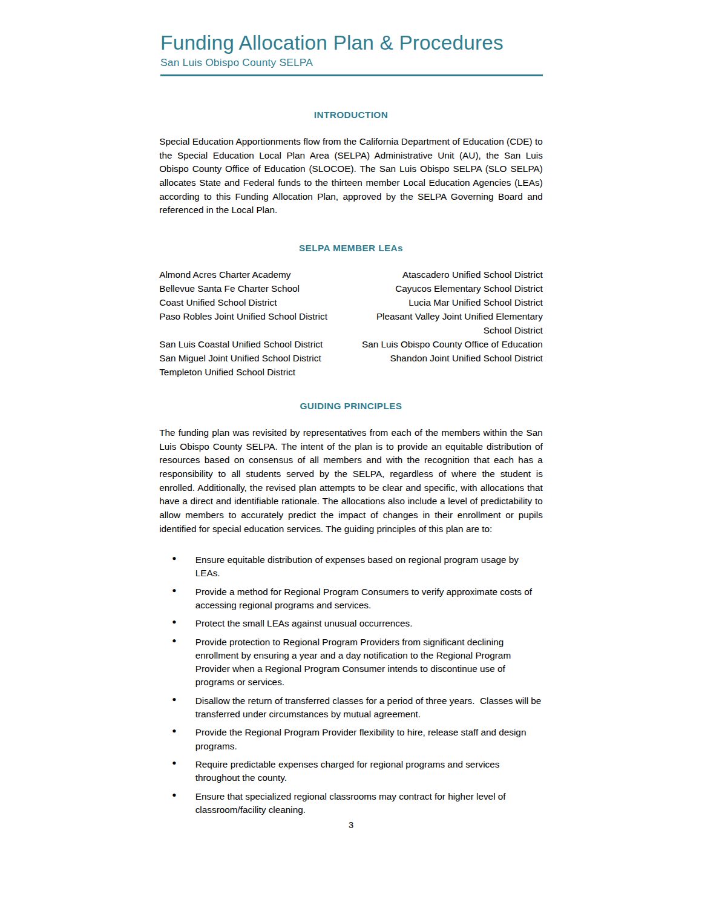Funding Allocation Plan & Procedures
San Luis Obispo County SELPA
INTRODUCTION
Special Education Apportionments flow from the California Department of Education (CDE) to the Special Education Local Plan Area (SELPA) Administrative Unit (AU), the San Luis Obispo County Office of Education (SLOCOE). The San Luis Obispo SELPA (SLO SELPA) allocates State and Federal funds to the thirteen member Local Education Agencies (LEAs) according to this Funding Allocation Plan, approved by the SELPA Governing Board and referenced in the Local Plan.
SELPA MEMBER LEAs
| Almond Acres Charter Academy | Atascadero Unified School District |
| Bellevue Santa Fe Charter School | Cayucos Elementary School District |
| Coast Unified School District | Lucia Mar Unified School District |
| Paso Robles Joint Unified School District | Pleasant Valley Joint Unified Elementary School District |
| San Luis Coastal Unified School District | San Luis Obispo County Office of Education |
| San Miguel Joint Unified School District | Shandon Joint Unified School District |
| Templeton Unified School District | |
GUIDING PRINCIPLES
The funding plan was revisited by representatives from each of the members within the San Luis Obispo County SELPA. The intent of the plan is to provide an equitable distribution of resources based on consensus of all members and with the recognition that each has a responsibility to all students served by the SELPA, regardless of where the student is enrolled. Additionally, the revised plan attempts to be clear and specific, with allocations that have a direct and identifiable rationale. The allocations also include a level of predictability to allow members to accurately predict the impact of changes in their enrollment or pupils identified for special education services. The guiding principles of this plan are to:
Ensure equitable distribution of expenses based on regional program usage by LEAs.
Provide a method for Regional Program Consumers to verify approximate costs of accessing regional programs and services.
Protect the small LEAs against unusual occurrences.
Provide protection to Regional Program Providers from significant declining enrollment by ensuring a year and a day notification to the Regional Program Provider when a Regional Program Consumer intends to discontinue use of programs or services.
Disallow the return of transferred classes for a period of three years. Classes will be transferred under circumstances by mutual agreement.
Provide the Regional Program Provider flexibility to hire, release staff and design programs.
Require predictable expenses charged for regional programs and services throughout the county.
Ensure that specialized regional classrooms may contract for higher level of classroom/facility cleaning.
3